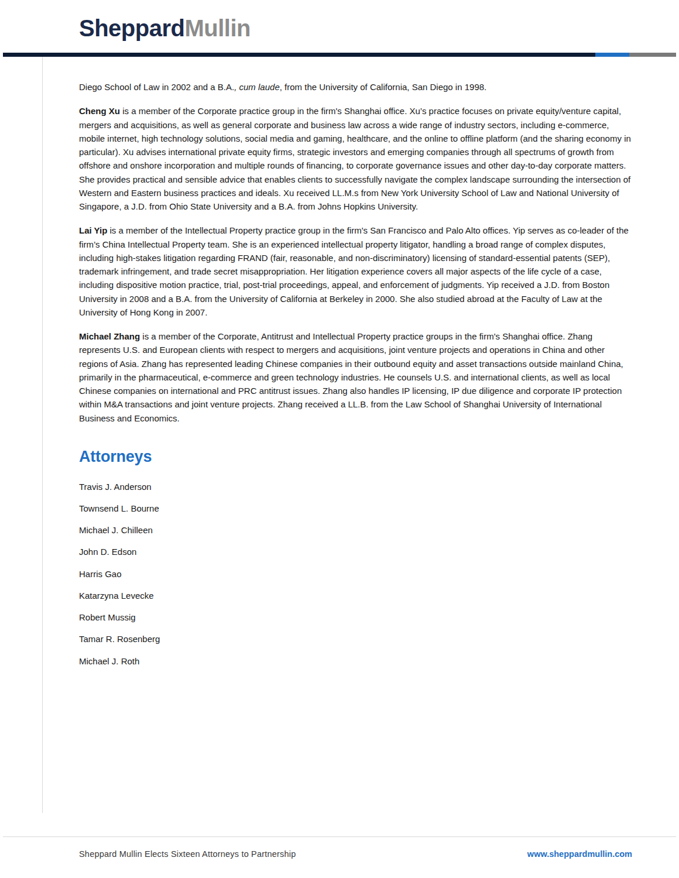Sheppard Mullin
Diego School of Law in 2002 and a B.A., cum laude, from the University of California, San Diego in 1998.
Cheng Xu is a member of the Corporate practice group in the firm's Shanghai office. Xu’s practice focuses on private equity/venture capital, mergers and acquisitions, as well as general corporate and business law across a wide range of industry sectors, including e-commerce, mobile internet, high technology solutions, social media and gaming, healthcare, and the online to offline platform (and the sharing economy in particular). Xu advises international private equity firms, strategic investors and emerging companies through all spectrums of growth from offshore and onshore incorporation and multiple rounds of financing, to corporate governance issues and other day-to-day corporate matters. She provides practical and sensible advice that enables clients to successfully navigate the complex landscape surrounding the intersection of Western and Eastern business practices and ideals. Xu received LL.M.s from New York University School of Law and National University of Singapore, a J.D. from Ohio State University and a B.A. from Johns Hopkins University.
Lai Yip is a member of the Intellectual Property practice group in the firm's San Francisco and Palo Alto offices. Yip serves as co-leader of the firm’s China Intellectual Property team. She is an experienced intellectual property litigator, handling a broad range of complex disputes, including high-stakes litigation regarding FRAND (fair, reasonable, and non-discriminatory) licensing of standard-essential patents (SEP), trademark infringement, and trade secret misappropriation. Her litigation experience covers all major aspects of the life cycle of a case, including dispositive motion practice, trial, post-trial proceedings, appeal, and enforcement of judgments. Yip received a J.D. from Boston University in 2008 and a B.A. from the University of California at Berkeley in 2000. She also studied abroad at the Faculty of Law at the University of Hong Kong in 2007.
Michael Zhang is a member of the Corporate, Antitrust and Intellectual Property practice groups in the firm's Shanghai office. Zhang represents U.S. and European clients with respect to mergers and acquisitions, joint venture projects and operations in China and other regions of Asia. Zhang has represented leading Chinese companies in their outbound equity and asset transactions outside mainland China, primarily in the pharmaceutical, e-commerce and green technology industries. He counsels U.S. and international clients, as well as local Chinese companies on international and PRC antitrust issues. Zhang also handles IP licensing, IP due diligence and corporate IP protection within M&A transactions and joint venture projects. Zhang received a LL.B. from the Law School of Shanghai University of International Business and Economics.
Attorneys
Travis J. Anderson
Townsend L. Bourne
Michael J. Chilleen
John D. Edson
Harris Gao
Katarzyna Levecke
Robert Mussig
Tamar R. Rosenberg
Michael J. Roth
Sheppard Mullin Elects Sixteen Attorneys to Partnership
www.sheppardmullin.com